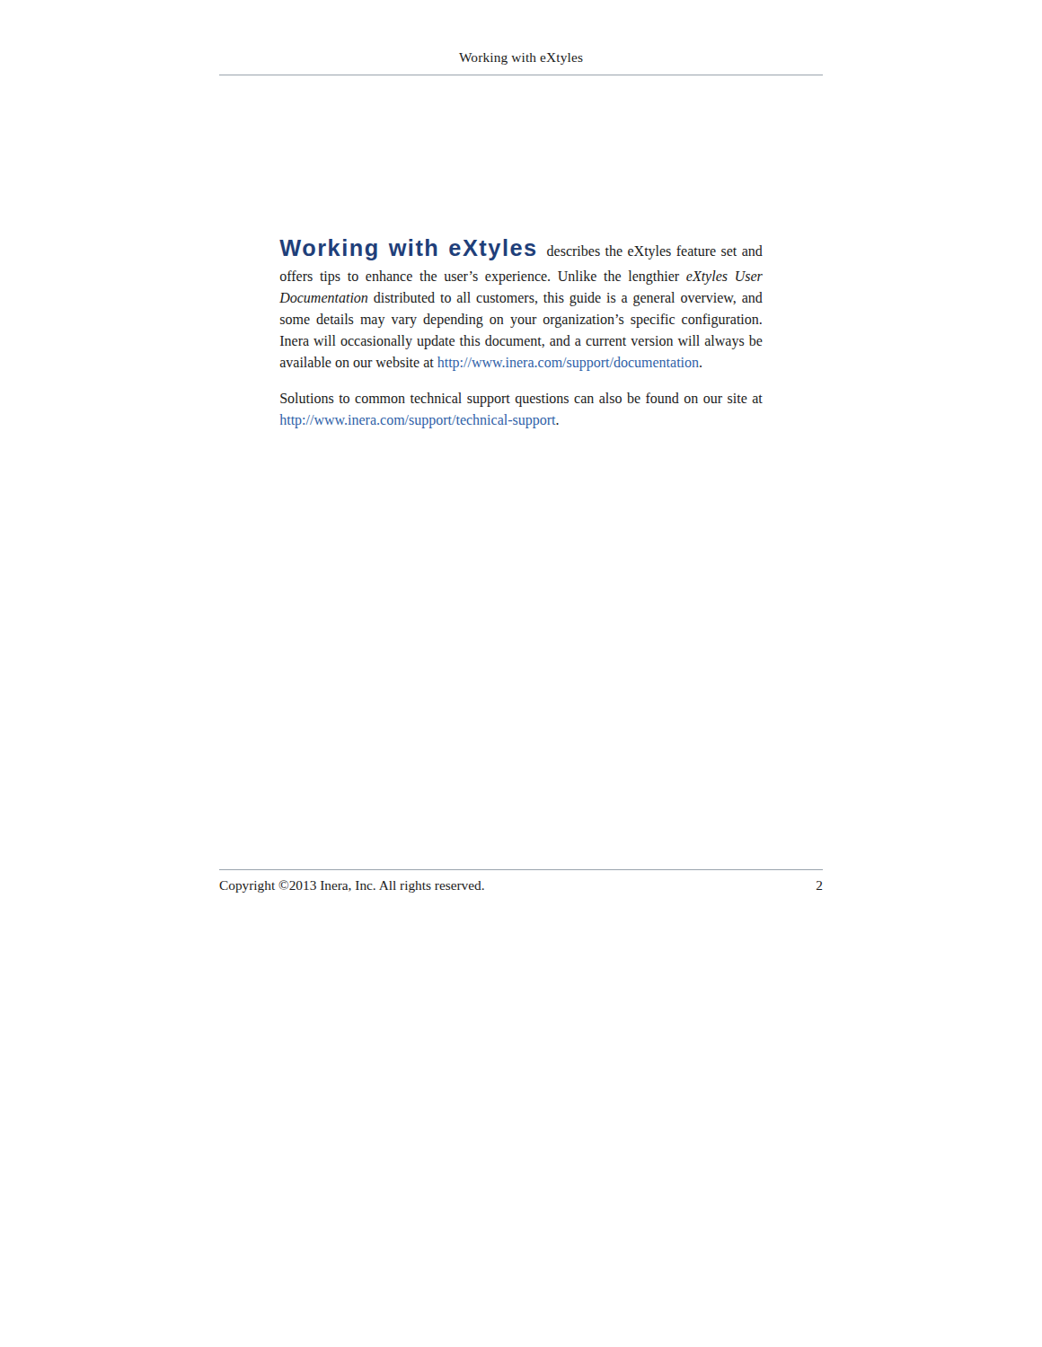Working with eXtyles
Working with eXtyles describes the eXtyles feature set and offers tips to enhance the user’s experience. Unlike the lengthier eXtyles User Documentation distributed to all customers, this guide is a general overview, and some details may vary depending on your organization’s specific configuration. Inera will occasionally update this document, and a current version will always be available on our website at http://www.inera.com/support/documentation.
Solutions to common technical support questions can also be found on our site at http://www.inera.com/support/technical-support.
Copyright ©2013 Inera, Inc. All rights reserved. 2